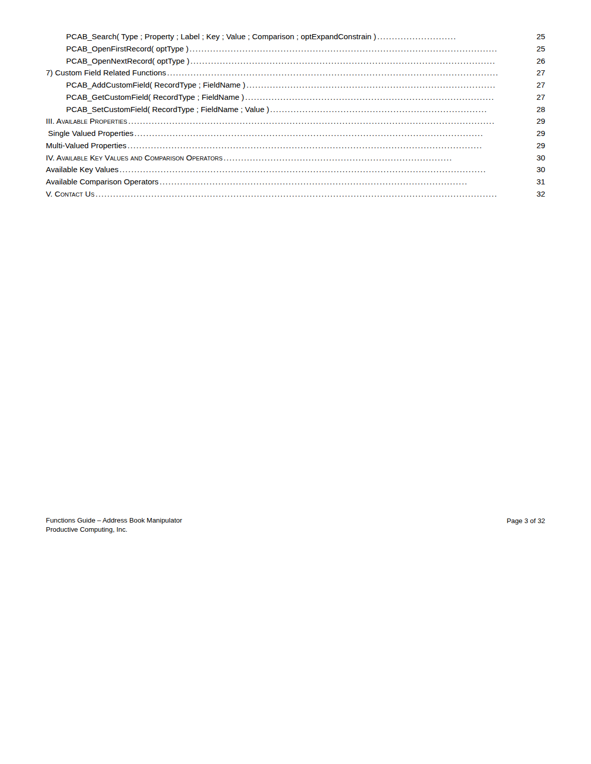PCAB_Search( Type ; Property ; Label ; Key ; Value ; Comparison ; optExpandConstrain ) ........................... 25
PCAB_OpenFirstRecord( optType ) ......................................................................................................... 25
PCAB_OpenNextRecord( optType ) ........................................................................................................ 26
7) Custom Field Related Functions ................................................................................................................. 27
PCAB_AddCustomField( RecordType ; FieldName ) ..................................................................................... 27
PCAB_GetCustomField( RecordType ; FieldName ) ..................................................................................... 27
PCAB_SetCustomField( RecordType ; FieldName ; Value ) .......................................................................... 28
III. Available Properties ............................................................................................................................. 29
Single Valued Properties ....................................................................................................................... 29
Multi-Valued Properties ......................................................................................................................... 29
IV. Available Key Values and Comparison Operators .............................................................................. 30
Available Key Values ............................................................................................................................. 30
Available Comparison Operators ......................................................................................................... 31
V. Contact Us ......................................................................................................................................... 32
Functions Guide – Address Book Manipulator
Productive Computing, Inc.
Page 3 of 32